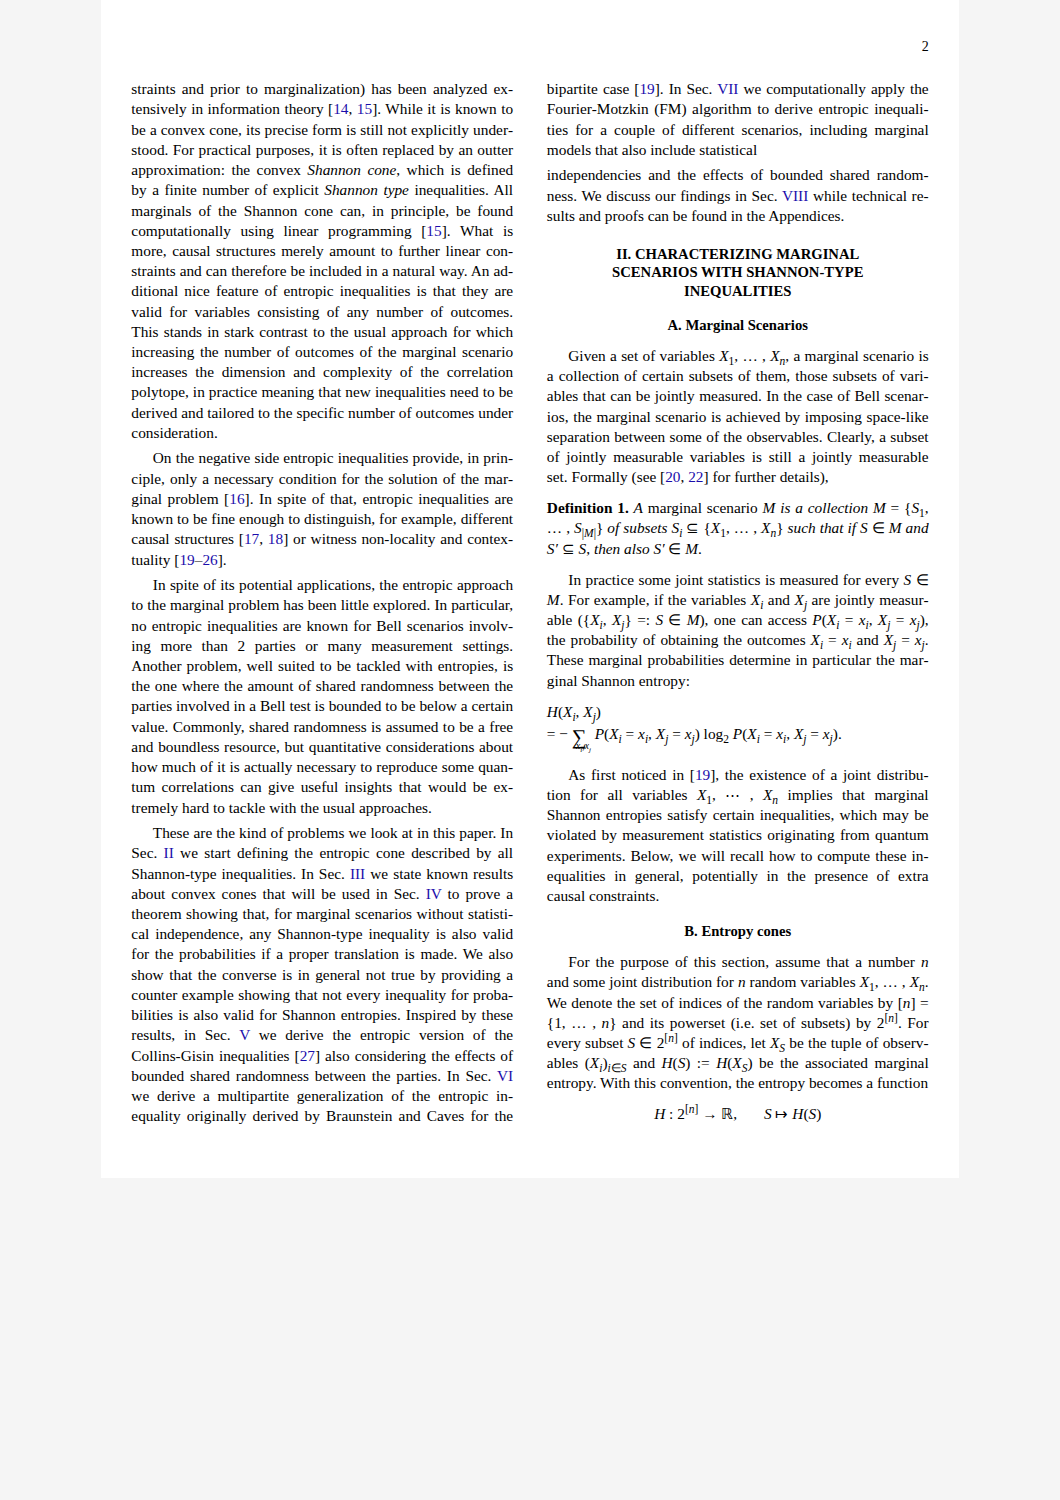2
straints and prior to marginalization) has been analyzed extensively in information theory [14, 15]. While it is known to be a convex cone, its precise form is still not explicitly understood. For practical purposes, it is often replaced by an outter approximation: the convex Shannon cone, which is defined by a finite number of explicit Shannon type inequalities. All marginals of the Shannon cone can, in principle, be found computationally using linear programming [15]. What is more, causal structures merely amount to further linear constraints and can therefore be included in a natural way. An additional nice feature of entropic inequalities is that they are valid for variables consisting of any number of outcomes. This stands in stark contrast to the usual approach for which increasing the number of outcomes of the marginal scenario increases the dimension and complexity of the correlation polytope, in practice meaning that new inequalities need to be derived and tailored to the specific number of outcomes under consideration.
On the negative side entropic inequalities provide, in principle, only a necessary condition for the solution of the marginal problem [16]. In spite of that, entropic inequalities are known to be fine enough to distinguish, for example, different causal structures [17, 18] or witness non-locality and contextuality [19–26].
In spite of its potential applications, the entropic approach to the marginal problem has been little explored. In particular, no entropic inequalities are known for Bell scenarios involving more than 2 parties or many measurement settings. Another problem, well suited to be tackled with entropies, is the one where the amount of shared randomness between the parties involved in a Bell test is bounded to be below a certain value. Commonly, shared randomness is assumed to be a free and boundless resource, but quantitative considerations about how much of it is actually necessary to reproduce some quantum correlations can give useful insights that would be extremely hard to tackle with the usual approaches.
These are the kind of problems we look at in this paper. In Sec. II we start defining the entropic cone described by all Shannon-type inequalities. In Sec. III we state known results about convex cones that will be used in Sec. IV to prove a theorem showing that, for marginal scenarios without statistical independence, any Shannon-type inequality is also valid for the probabilities if a proper translation is made. We also show that the converse is in general not true by providing a counter example showing that not every inequality for probabilities is also valid for Shannon entropies. Inspired by these results, in Sec. V we derive the entropic version of the Collins-Gisin inequalities [27] also considering the effects of bounded shared randomness between the parties. In Sec. VI we derive a multipartite generalization of the entropic inequality originally derived by Braunstein and Caves for the bipartite case [19]. In Sec. VII we computationally apply the Fourier-Motzkin (FM) algorithm to derive entropic inequalities for a couple of different scenarios, including marginal models that also include statistical
independencies and the effects of bounded shared randomness. We discuss our findings in Sec. VIII while technical results and proofs can be found in the Appendices.
II. Characterizing marginal
scenarios with Shannon-type
inequalities
A. Marginal Scenarios
Given a set of variables X1, … , Xn, a marginal scenario is a collection of certain subsets of them, those subsets of variables that can be jointly measured. In the case of Bell scenarios, the marginal scenario is achieved by imposing space-like separation between some of the observables. Clearly, a subset of jointly measurable variables is still a jointly measurable set. Formally (see [20, 22] for further details),
Definition 1. A marginal scenario M is a collection M = {S1, … , S|M|} of subsets Si ⊆ {X1, … , Xn} such that if S ∈ M and S′ ⊆ S, then also S′ ∈ M.
In practice some joint statistics is measured for every S ∈ M. For example, if the variables Xi and Xj are jointly measurable ({Xi, Xj} =: S ∈ M), one can access P(Xi = xi, Xj = xj), the probability of obtaining the outcomes Xi = xi and Xj = xj. These marginal probabilities determine in particular the marginal Shannon entropy:
H(Xi, Xj)
= − ∑xi,xj P(Xi = xi, Xj = xj) log2 P(Xi = xi, Xj = xj).
As first noticed in [19], the existence of a joint distribution for all variables X1, ⋯ , Xn implies that marginal Shannon entropies satisfy certain inequalities, which may be violated by measurement statistics originating from quantum experiments. Below, we will recall how to compute these inequalities in general, potentially in the presence of extra causal constraints.
B. Entropy cones
For the purpose of this section, assume that a number n and some joint distribution for n random variables X1, … , Xn. We denote the set of indices of the random variables by [n] = {1, … , n} and its powerset (i.e. set of subsets) by 2[n]. For every subset S ∈ 2[n] of indices, let XS be the tuple of observables (Xi)i∈S and H(S) := H(XS) be the associated marginal entropy. With this convention, the entropy becomes a function
H : 2[n] → ℝ, S ↦ H(S)